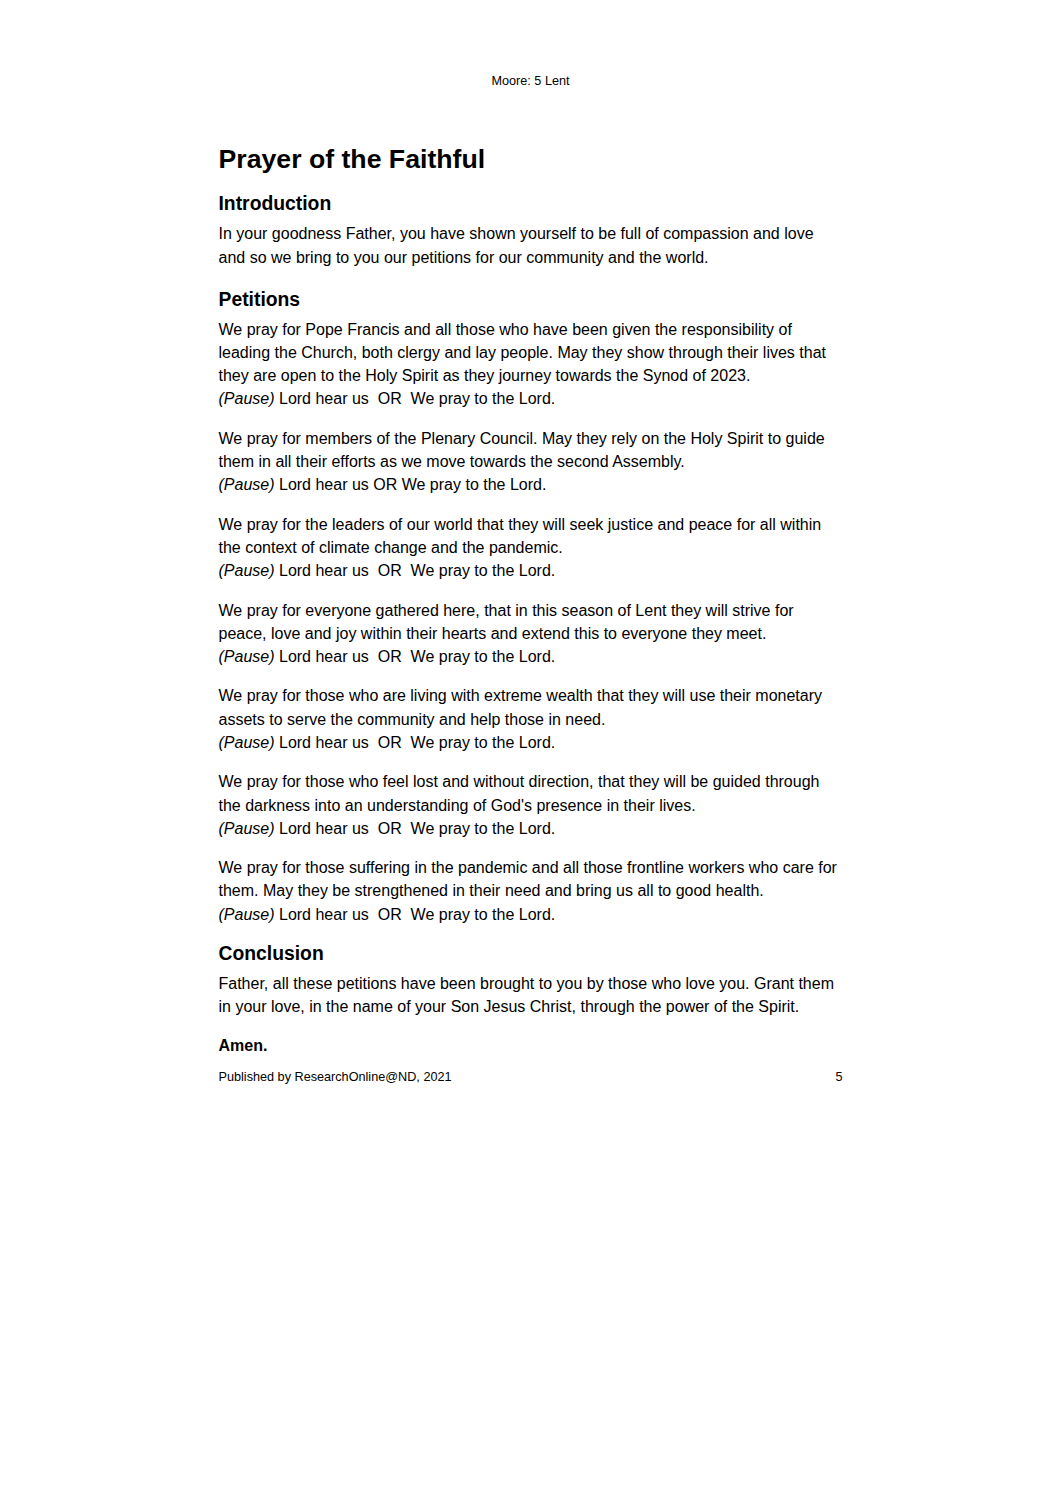Moore: 5 Lent
Prayer of the Faithful
Introduction
In your goodness Father, you have shown yourself to be full of compassion and love and so we bring to you our petitions for our community and the world.
Petitions
We pray for Pope Francis and all those who have been given the responsibility of leading the Church, both clergy and lay people. May they show through their lives that they are open to the Holy Spirit as they journey towards the Synod of 2023.
(Pause) Lord hear us OR We pray to the Lord.
We pray for members of the Plenary Council. May they rely on the Holy Spirit to guide them in all their efforts as we move towards the second Assembly.
(Pause) Lord hear us OR We pray to the Lord.
We pray for the leaders of our world that they will seek justice and peace for all within the context of climate change and the pandemic.
(Pause) Lord hear us OR We pray to the Lord.
We pray for everyone gathered here, that in this season of Lent they will strive for peace, love and joy within their hearts and extend this to everyone they meet.
(Pause) Lord hear us OR We pray to the Lord.
We pray for those who are living with extreme wealth that they will use their monetary assets to serve the community and help those in need.
(Pause) Lord hear us OR We pray to the Lord.
We pray for those who feel lost and without direction, that they will be guided through the darkness into an understanding of God's presence in their lives.
(Pause) Lord hear us OR We pray to the Lord.
We pray for those suffering in the pandemic and all those frontline workers who care for them. May they be strengthened in their need and bring us all to good health.
(Pause) Lord hear us OR We pray to the Lord.
Conclusion
Father, all these petitions have been brought to you by those who love you. Grant them in your love, in the name of your Son Jesus Christ, through the power of the Spirit.
Amen.
Published by ResearchOnline@ND, 2021
5